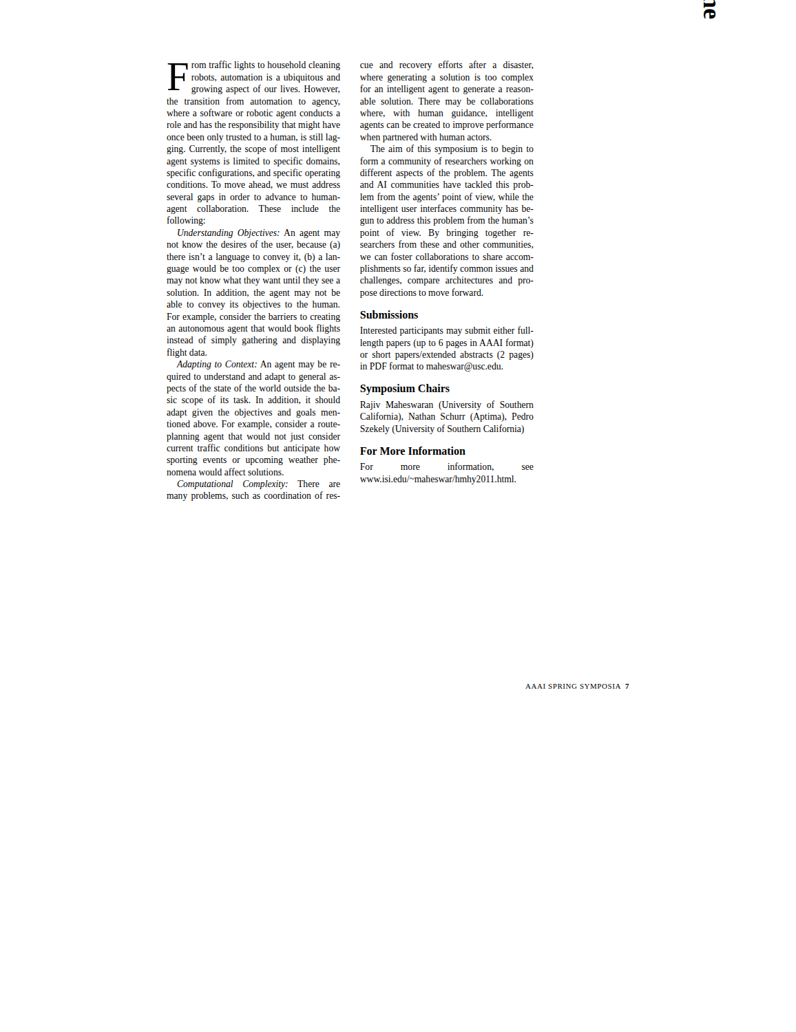Help Me Help You: Bridging the Gaps in Human-Agent Collaboration
From traffic lights to household cleaning robots, automation is a ubiquitous and growing aspect of our lives. However, the transition from automation to agency, where a software or robotic agent conducts a role and has the responsibility that might have once been only trusted to a human, is still lagging. Currently, the scope of most intelligent agent systems is limited to specific domains, specific configurations, and specific operating conditions. To move ahead, we must address several gaps in order to advance to human-agent collaboration. These include the following:
Understanding Objectives: An agent may not know the desires of the user, because (a) there isn’t a language to convey it, (b) a language would be too complex or (c) the user may not know what they want until they see a solution. In addition, the agent may not be able to convey its objectives to the human. For example, consider the barriers to creating an autonomous agent that would book flights instead of simply gathering and displaying flight data.
Adapting to Context: An agent may be required to understand and adapt to general aspects of the state of the world outside the basic scope of its task. In addition, it should adapt given the objectives and goals mentioned above. For example, consider a route-planning agent that would not just consider current traffic conditions but anticipate how sporting events or upcoming weather phenomena would affect solutions.
Computational Complexity: There are many problems, such as coordination of rescue and recovery efforts after a disaster, where generating a solution is too complex for an intelligent agent to generate a reasonable solution. There may be collaborations where, with human guidance, intelligent agents can be created to improve performance when partnered with human actors.
The aim of this symposium is to begin to form a community of researchers working on different aspects of the problem. The agents and AI communities have tackled this problem from the agents’ point of view, while the intelligent user interfaces community has begun to address this problem from the human’s point of view. By bringing together researchers from these and other communities, we can foster collaborations to share accomplishments so far, identify common issues and challenges, compare architectures and propose directions to move forward.
Submissions
Interested participants may submit either full-length papers (up to 6 pages in AAAI format) or short papers/extended abstracts (2 pages) in PDF format to maheswar@usc.edu.
Symposium Chairs
Rajiv Maheswaran (University of Southern California), Nathan Schurr (Aptima), Pedro Szekely (University of Southern California)
For More Information
For more information, see www.isi.edu/~maheswar/hmhy2011.html.
AAAI SPRING SYMPOSIA7